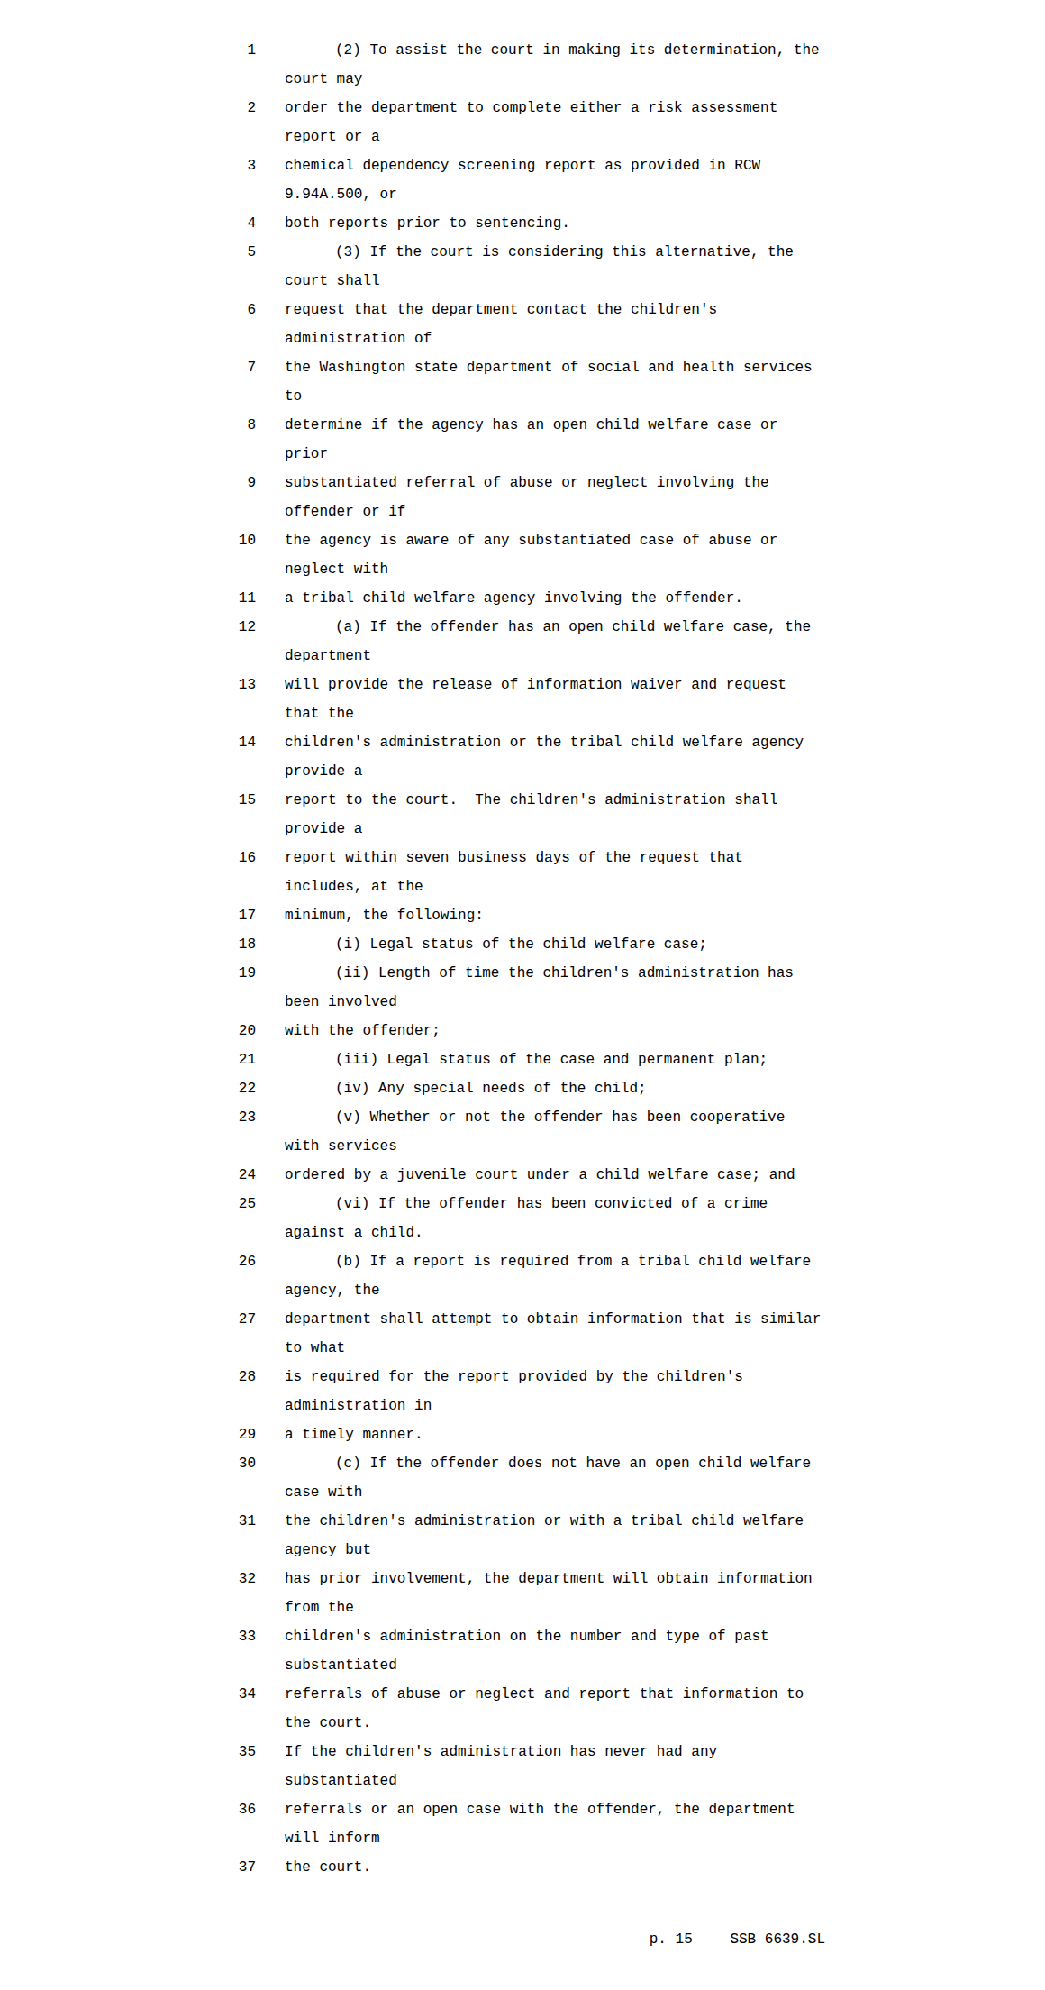(2) To assist the court in making its determination, the court may
order the department to complete either a risk assessment report or a
chemical dependency screening report as provided in RCW 9.94A.500, or
both reports prior to sentencing.
(3) If the court is considering this alternative, the court shall
request that the department contact the children's administration of
the Washington state department of social and health services to
determine if the agency has an open child welfare case or prior
substantiated referral of abuse or neglect involving the offender or if
the agency is aware of any substantiated case of abuse or neglect with
a tribal child welfare agency involving the offender.
(a) If the offender has an open child welfare case, the department
will provide the release of information waiver and request that the
children's administration or the tribal child welfare agency provide a
report to the court. The children's administration shall provide a
report within seven business days of the request that includes, at the
minimum, the following:
(i) Legal status of the child welfare case;
(ii) Length of time the children's administration has been involved
with the offender;
(iii) Legal status of the case and permanent plan;
(iv) Any special needs of the child;
(v) Whether or not the offender has been cooperative with services
ordered by a juvenile court under a child welfare case; and
(vi) If the offender has been convicted of a crime against a child.
(b) If a report is required from a tribal child welfare agency, the
department shall attempt to obtain information that is similar to what
is required for the report provided by the children's administration in
a timely manner.
(c) If the offender does not have an open child welfare case with
the children's administration or with a tribal child welfare agency but
has prior involvement, the department will obtain information from the
children's administration on the number and type of past substantiated
referrals of abuse or neglect and report that information to the court.
If the children's administration has never had any substantiated
referrals or an open case with the offender, the department will inform
the court.
p. 15 SSB 6639.SL